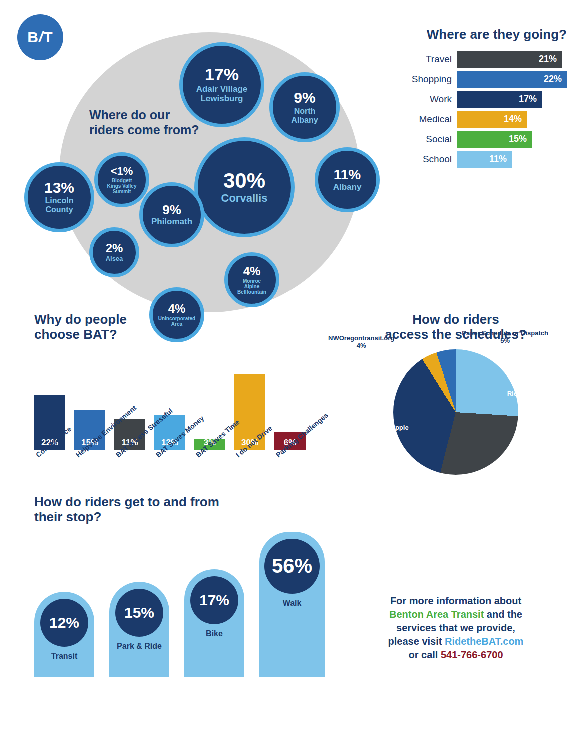B/T
Where do our
riders come from?
17% Adair Village
Lewisburg
9% North
Albany
30% Corvallis
11% Albany
13% Lincoln
County
<1% Blodgett
Kings Valley
Summit
9% Philomath
2% Alsea
4% Monroe
Alpine
Bellfountain
4% Unincorporated
Area
Where are they going?
| Travel | 21% |
| Shopping | 22% |
| Work | 17% |
| Medical | 14% |
| Social | 15% |
| School | 11% |
Why do people
choose BAT?
22%
15%
11%
13%
3%
30%
6%
Convenience Helps the Environment BAT is Less Stressful BAT Saves Money BAT Saves Time I do not Drive Parking Challenges
How do riders
access the schedules?
Paper Schedule or Dispatch
5%
NWOregontransit.org
4%
RidetheBAT.com
26%
Transit App
28%
Google or Apple
Maps
37%
How do riders get to and from
their stop?
12%
Transit
15%
Park & Ride
17%
Bike
56%
Walk
For more information about
Benton Area Transit and the
services that we provide,
please visit RidetheBAT.com
or call 541-766-6700